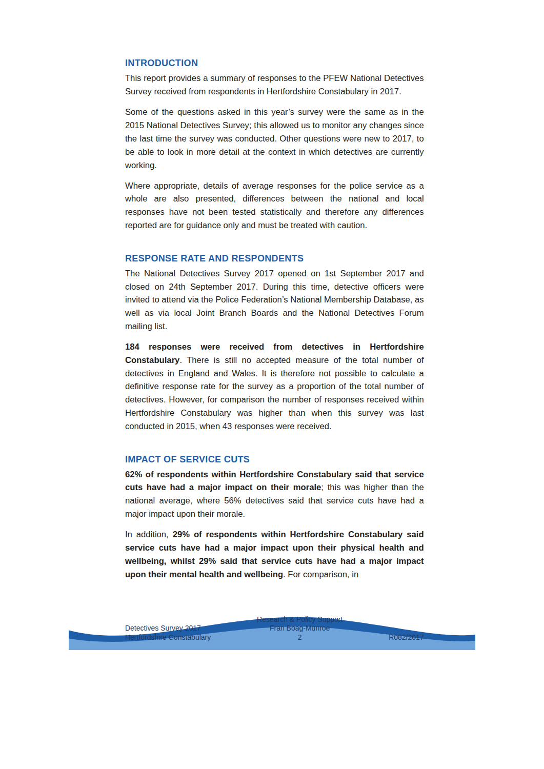Introduction
This report provides a summary of responses to the PFEW National Detectives Survey received from respondents in Hertfordshire Constabulary in 2017.
Some of the questions asked in this year’s survey were the same as in the 2015 National Detectives Survey; this allowed us to monitor any changes since the last time the survey was conducted. Other questions were new to 2017, to be able to look in more detail at the context in which detectives are currently working.
Where appropriate, details of average responses for the police service as a whole are also presented, differences between the national and local responses have not been tested statistically and therefore any differences reported are for guidance only and must be treated with caution.
Response rate and respondents
The National Detectives Survey 2017 opened on 1st September 2017 and closed on 24th September 2017. During this time, detective officers were invited to attend via the Police Federation’s National Membership Database, as well as via local Joint Branch Boards and the National Detectives Forum mailing list.
184 responses were received from detectives in Hertfordshire Constabulary. There is still no accepted measure of the total number of detectives in England and Wales. It is therefore not possible to calculate a definitive response rate for the survey as a proportion of the total number of detectives. However, for comparison the number of responses received within Hertfordshire Constabulary was higher than when this survey was last conducted in 2015, when 43 responses were received.
Impact of service cuts
62% of respondents within Hertfordshire Constabulary said that service cuts have had a major impact on their morale; this was higher than the national average, where 56% detectives said that service cuts have had a major impact upon their morale.
In addition, 29% of respondents within Hertfordshire Constabulary said service cuts have had a major impact upon their physical health and wellbeing, whilst 29% said that service cuts have had a major impact upon their mental health and wellbeing. For comparison, in
Detectives Survey 2017
Hertfordshire Constabulary
Research & Policy Support
Fran Boag-Munroe2
R082/2017